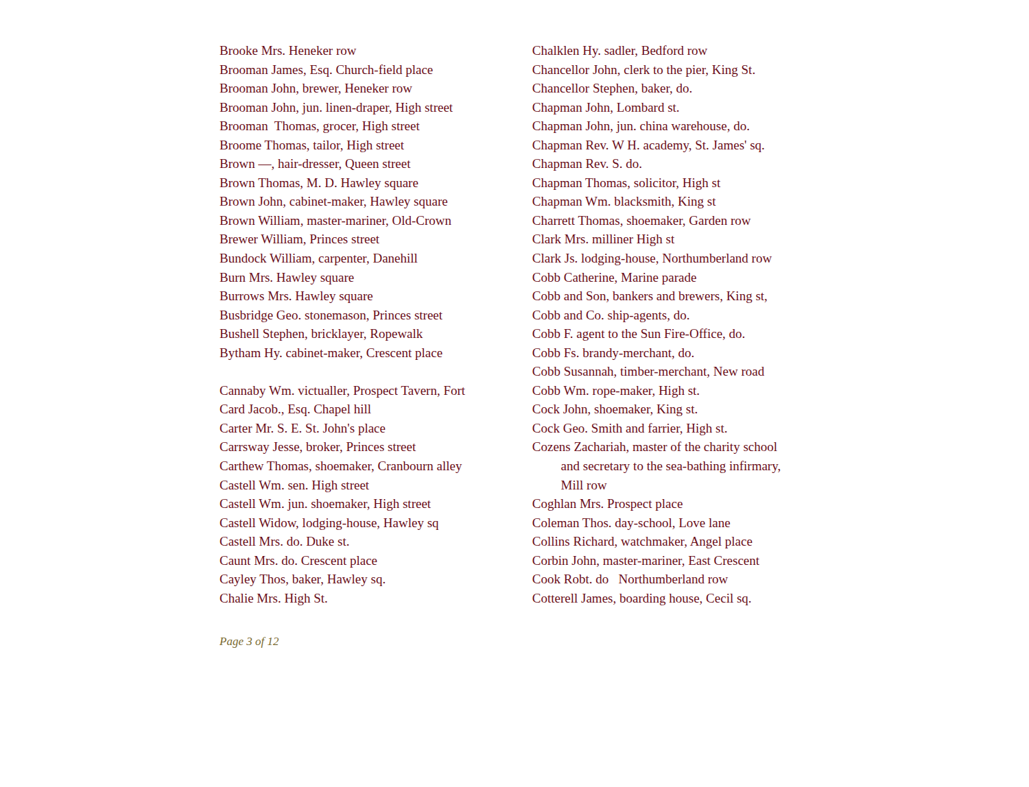Brooke Mrs. Heneker row
Brooman James, Esq. Church-field place
Brooman John, brewer, Heneker row
Brooman John, jun. linen-draper, High street
Brooman Thomas, grocer, High street
Broome Thomas, tailor, High street
Brown —, hair-dresser, Queen street
Brown Thomas, M. D. Hawley square
Brown John, cabinet-maker, Hawley square
Brown William, master-mariner, Old-Crown
Brewer William, Princes street
Bundock William, carpenter, Danehill
Burn Mrs. Hawley square
Burrows Mrs. Hawley square
Busbridge Geo. stonemason, Princes street
Bushell Stephen, bricklayer, Ropewalk
Bytham Hy. cabinet-maker, Crescent place
Cannaby Wm. victualler, Prospect Tavern, Fort
Card Jacob., Esq. Chapel hill
Carter Mr. S. E. St. John's place
Carrsway Jesse, broker, Princes street
Carthew Thomas, shoemaker, Cranbourn alley
Castell Wm. sen. High street
Castell Wm. jun. shoemaker, High street
Castell Widow, lodging-house, Hawley sq
Castell Mrs. do. Duke st.
Caunt Mrs. do. Crescent place
Cayley Thos, baker, Hawley sq.
Chalie Mrs. High St.
Chalklen Hy. sadler, Bedford row
Chancellor John, clerk to the pier, King St.
Chancellor Stephen, baker, do.
Chapman John, Lombard st.
Chapman John, jun. china warehouse, do.
Chapman Rev. W H. academy, St. James' sq.
Chapman Rev. S. do.
Chapman Thomas, solicitor, High st
Chapman Wm. blacksmith, King st
Charrett Thomas, shoemaker, Garden row
Clark Mrs. milliner High st
Clark Js. lodging-house, Northumberland row
Cobb Catherine, Marine parade
Cobb and Son, bankers and brewers, King st,
Cobb and Co. ship-agents, do.
Cobb F. agent to the Sun Fire-Office, do.
Cobb Fs. brandy-merchant, do.
Cobb Susannah, timber-merchant, New road
Cobb Wm. rope-maker, High st.
Cock John, shoemaker, King st.
Cock Geo. Smith and farrier, High st.
Cozens Zachariah, master of the charity school
and secretary to the sea-bathing infirmary,
Mill row
Coghlan Mrs. Prospect place
Coleman Thos. day-school, Love lane
Collins Richard, watchmaker, Angel place
Corbin John, master-mariner, East Crescent
Cook Robt. do Northumberland row
Cotterell James, boarding house, Cecil sq.
Page 3 of 12